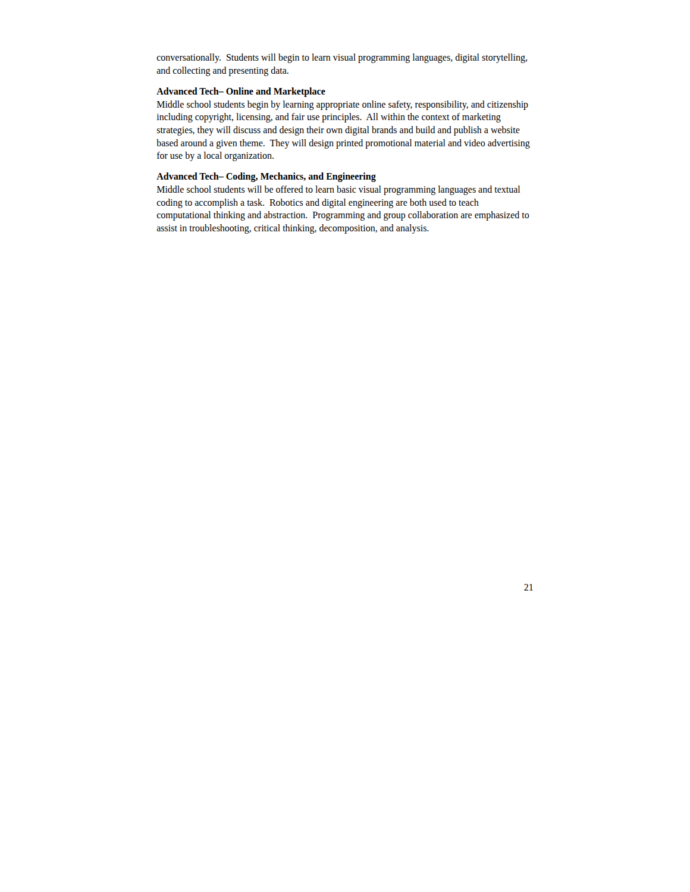conversationally. Students will begin to learn visual programming languages, digital storytelling, and collecting and presenting data.
Advanced Tech– Online and Marketplace
Middle school students begin by learning appropriate online safety, responsibility, and citizenship including copyright, licensing, and fair use principles. All within the context of marketing strategies, they will discuss and design their own digital brands and build and publish a website based around a given theme. They will design printed promotional material and video advertising for use by a local organization.
Advanced Tech– Coding, Mechanics, and Engineering
Middle school students will be offered to learn basic visual programming languages and textual coding to accomplish a task. Robotics and digital engineering are both used to teach computational thinking and abstraction. Programming and group collaboration are emphasized to assist in troubleshooting, critical thinking, decomposition, and analysis.
21